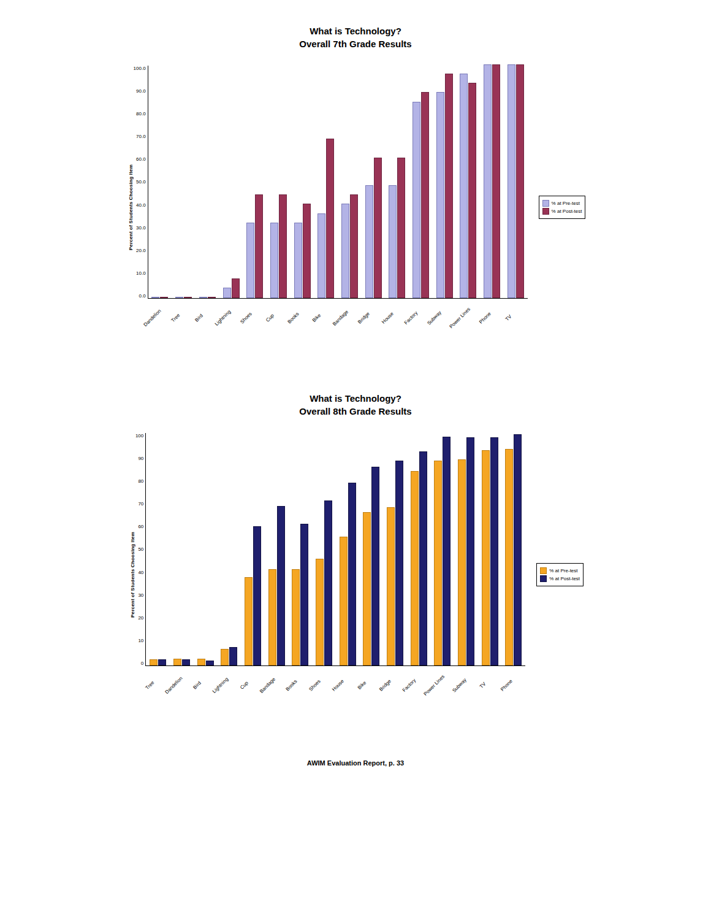What is Technology?
Overall 7th Grade Results
Percent of Students Choosing Item
100.0 90.0 80.0 70.0 60.0 50.0 40.0 30.0 20.0 10.0 0.0
Dandelion Tree Bird Lightning Shoes Cup Books Bike Bandage Bridge House Factory Subway Power Lines Phone TV
% at Pre-test
% at Post-test
What is Technology?
Overall 8th Grade Results
Percent of Students Choosing Item
100 90 80 70 60 50 40 30 20 10 0
Tree Dandelion Bird Lightning Cup Bandage Books Shoes House Bike Bridge Factory Power Lines Subway TV Phone
% at Pre-test
% at Post-test
AWIM Evaluation Report, p. 33